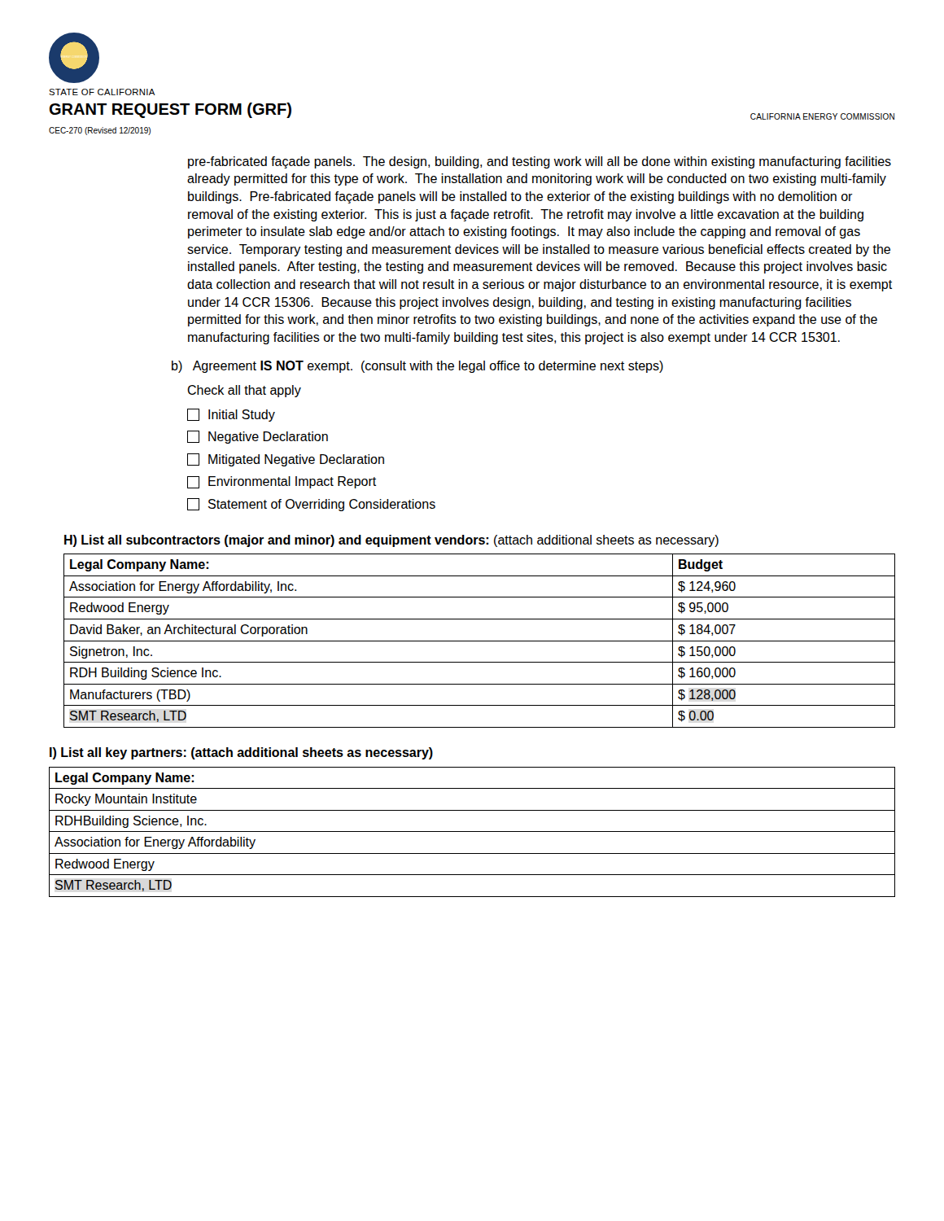STATE OF CALIFORNIA
GRANT REQUEST FORM (GRF)
CEC-270 (Revised 12/2019)
CALIFORNIA ENERGY COMMISSION
pre-fabricated façade panels. The design, building, and testing work will all be done within existing manufacturing facilities already permitted for this type of work. The installation and monitoring work will be conducted on two existing multi-family buildings. Pre-fabricated façade panels will be installed to the exterior of the existing buildings with no demolition or removal of the existing exterior. This is just a façade retrofit. The retrofit may involve a little excavation at the building perimeter to insulate slab edge and/or attach to existing footings. It may also include the capping and removal of gas service. Temporary testing and measurement devices will be installed to measure various beneficial effects created by the installed panels. After testing, the testing and measurement devices will be removed. Because this project involves basic data collection and research that will not result in a serious or major disturbance to an environmental resource, it is exempt under 14 CCR 15306. Because this project involves design, building, and testing in existing manufacturing facilities permitted for this work, and then minor retrofits to two existing buildings, and none of the activities expand the use of the manufacturing facilities or the two multi-family building test sites, this project is also exempt under 14 CCR 15301.
b) Agreement IS NOT exempt. (consult with the legal office to determine next steps)
Check all that apply
Initial Study
Negative Declaration
Mitigated Negative Declaration
Environmental Impact Report
Statement of Overriding Considerations
H) List all subcontractors (major and minor) and equipment vendors: (attach additional sheets as necessary)
| Legal Company Name: | Budget |
| --- | --- |
| Association for Energy Affordability, Inc. | $ 124,960 |
| Redwood Energy | $ 95,000 |
| David Baker, an Architectural Corporation | $ 184,007 |
| Signetron, Inc. | $ 150,000 |
| RDH Building Science Inc. | $ 160,000 |
| Manufacturers (TBD) | $ 128,000 |
| SMT Research, LTD | $ 0.00 |
I) List all key partners: (attach additional sheets as necessary)
| Legal Company Name: |
| --- |
| Rocky Mountain Institute |
| RDHBuilding Science, Inc. |
| Association for Energy Affordability |
| Redwood Energy |
| SMT Research, LTD |